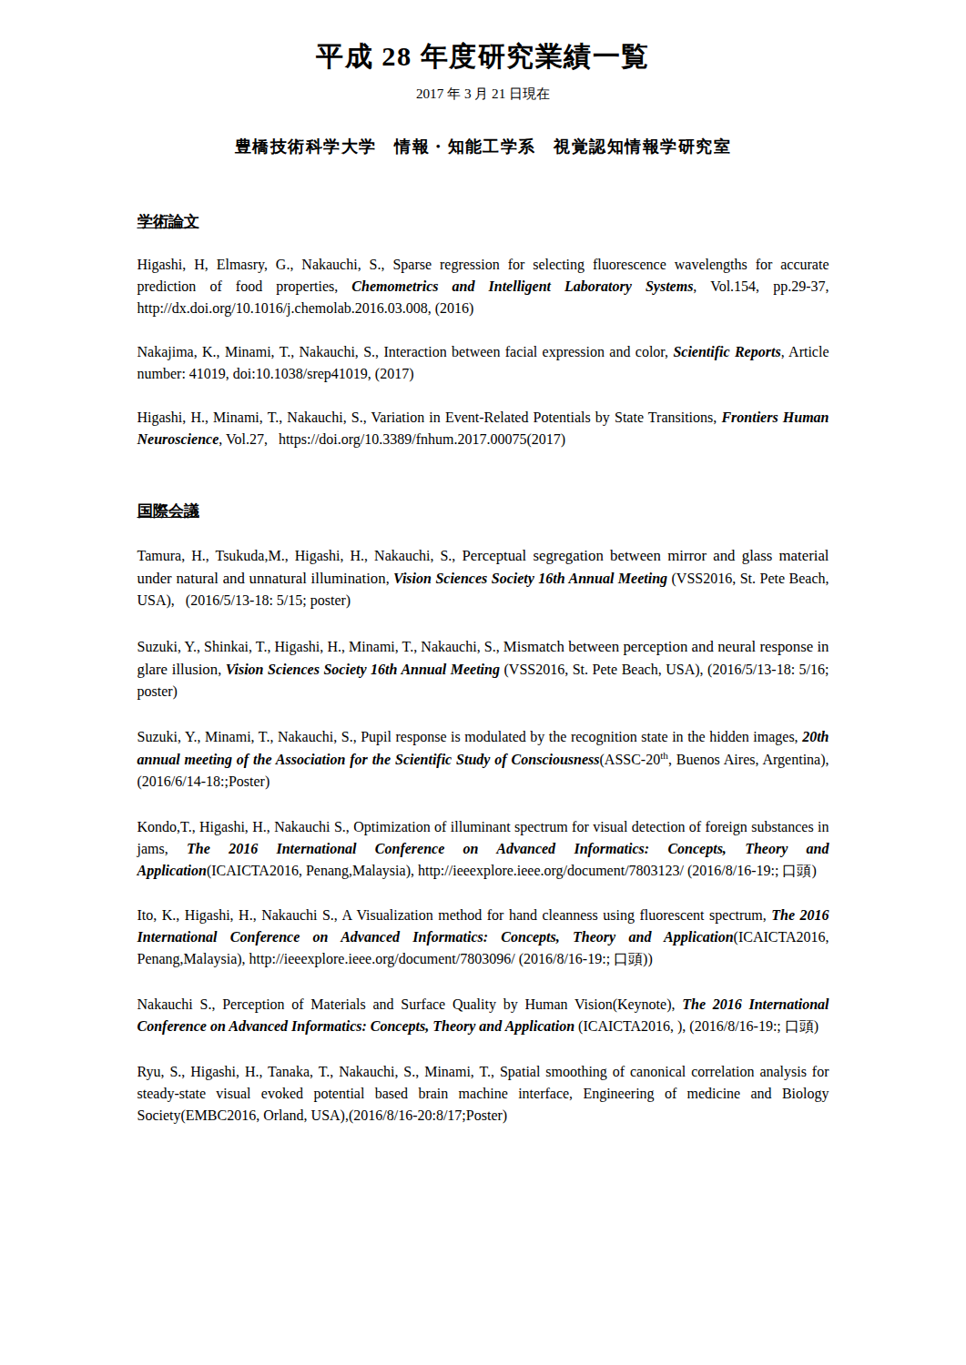平成 28 年度研究業績一覧
2017 年 3 月 21 日現在
豊橋技術科学大学　情報・知能工学系　視覚認知情報学研究室
学術論文
Higashi, H, Elmasry, G., Nakauchi, S., Sparse regression for selecting fluorescence wavelengths for accurate prediction of food properties, Chemometrics and Intelligent Laboratory Systems, Vol.154, pp.29-37, http://dx.doi.org/10.1016/j.chemolab.2016.03.008, (2016)
Nakajima, K., Minami, T., Nakauchi, S., Interaction between facial expression and color, Scientific Reports, Article number: 41019, doi:10.1038/srep41019, (2017)
Higashi, H., Minami, T., Nakauchi, S., Variation in Event-Related Potentials by State Transitions, Frontiers Human Neuroscience, Vol.27, https://doi.org/10.3389/fnhum.2017.00075(2017)
国際会議
Tamura, H., Tsukuda,M., Higashi, H., Nakauchi, S., Perceptual segregation between mirror and glass material under natural and unnatural illumination, Vision Sciences Society 16th Annual Meeting (VSS2016, St. Pete Beach, USA), (2016/5/13-18: 5/15; poster)
Suzuki, Y., Shinkai, T., Higashi, H., Minami, T., Nakauchi, S., Mismatch between perception and neural response in glare illusion, Vision Sciences Society 16th Annual Meeting (VSS2016, St. Pete Beach, USA), (2016/5/13-18: 5/16; poster)
Suzuki, Y., Minami, T., Nakauchi, S., Pupil response is modulated by the recognition state in the hidden images, 20th annual meeting of the Association for the Scientific Study of Consciousness(ASSC-20th, Buenos Aires, Argentina), (2016/6/14-18:;Poster)
Kondo,T., Higashi, H., Nakauchi S., Optimization of illuminant spectrum for visual detection of foreign substances in jams, The 2016 International Conference on Advanced Informatics: Concepts, Theory and Application(ICAICTA2016, Penang,Malaysia), http://ieeexplore.ieee.org/document/7803123/ (2016/8/16-19:; 口頭)
Ito, K., Higashi, H., Nakauchi S., A Visualization method for hand cleanness using fluorescent spectrum, The 2016 International Conference on Advanced Informatics: Concepts, Theory and Application(ICAICTA2016, Penang,Malaysia), http://ieeexplore.ieee.org/document/7803096/ (2016/8/16-19:; 口頭))
Nakauchi S., Perception of Materials and Surface Quality by Human Vision(Keynote), The 2016 International Conference on Advanced Informatics: Concepts, Theory and Application (ICAICTA2016, ), (2016/8/16-19:; 口頭)
Ryu, S., Higashi, H., Tanaka, T., Nakauchi, S., Minami, T., Spatial smoothing of canonical correlation analysis for steady-state visual evoked potential based brain machine interface, Engineering of medicine and Biology Society(EMBC2016, Orland, USA),(2016/8/16-20:8/17;Poster)